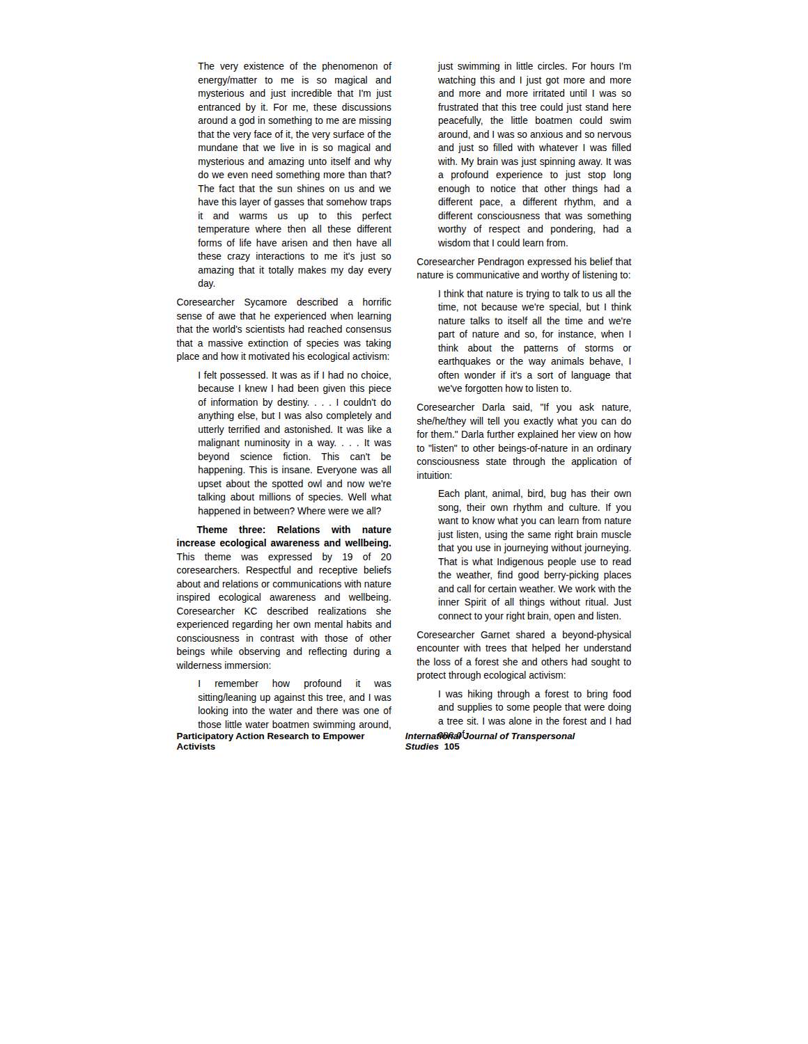The very existence of the phenomenon of energy/matter to me is so magical and mysterious and just incredible that I'm just entranced by it. For me, these discussions around a god in something to me are missing that the very face of it, the very surface of the mundane that we live in is so magical and mysterious and amazing unto itself and why do we even need something more than that? The fact that the sun shines on us and we have this layer of gasses that somehow traps it and warms us up to this perfect temperature where then all these different forms of life have arisen and then have all these crazy interactions to me it's just so amazing that it totally makes my day every day.
Coresearcher Sycamore described a horrific sense of awe that he experienced when learning that the world's scientists had reached consensus that a massive extinction of species was taking place and how it motivated his ecological activism:
I felt possessed. It was as if I had no choice, because I knew I had been given this piece of information by destiny. . . . I couldn't do anything else, but I was also completely and utterly terrified and astonished. It was like a malignant numinosity in a way. . . . It was beyond science fiction. This can't be happening. This is insane. Everyone was all upset about the spotted owl and now we're talking about millions of species. Well what happened in between? Where were we all?
Theme three: Relations with nature increase ecological awareness and wellbeing. This theme was expressed by 19 of 20 coresearchers. Respectful and receptive beliefs about and relations or communications with nature inspired ecological awareness and wellbeing. Coresearcher KC described realizations she experienced regarding her own mental habits and consciousness in contrast with those of other beings while observing and reflecting during a wilderness immersion:
I remember how profound it was sitting/leaning up against this tree, and I was looking into the water and there was one of those little water boatmen swimming around, just swimming in little circles. For hours I'm watching this and I just got more and more and more and more irritated until I was so frustrated that this tree could just stand here peacefully, the little boatmen could swim around, and I was so anxious and so nervous and just so filled with whatever I was filled with. My brain was just spinning away. It was a profound experience to just stop long enough to notice that other things had a different pace, a different rhythm, and a different consciousness that was something worthy of respect and pondering, had a wisdom that I could learn from.
Coresearcher Pendragon expressed his belief that nature is communicative and worthy of listening to:
I think that nature is trying to talk to us all the time, not because we're special, but I think nature talks to itself all the time and we're part of nature and so, for instance, when I think about the patterns of storms or earthquakes or the way animals behave, I often wonder if it's a sort of language that we've forgotten how to listen to.
Coresearcher Darla said, "If you ask nature, she/he/they will tell you exactly what you can do for them." Darla further explained her view on how to "listen" to other beings-of-nature in an ordinary consciousness state through the application of intuition:
Each plant, animal, bird, bug has their own song, their own rhythm and culture. If you want to know what you can learn from nature just listen, using the same right brain muscle that you use in journeying without journeying. That is what Indigenous people use to read the weather, find good berry-picking places and call for certain weather. We work with the inner Spirit of all things without ritual. Just connect to your right brain, open and listen.
Coresearcher Garnet shared a beyond-physical encounter with trees that helped her understand the loss of a forest she and others had sought to protect through ecological activism:
I was hiking through a forest to bring food and supplies to some people that were doing a tree sit. I was alone in the forest and I had one of
Participatory Action Research to Empower Activists
International Journal of Transpersonal Studies 105